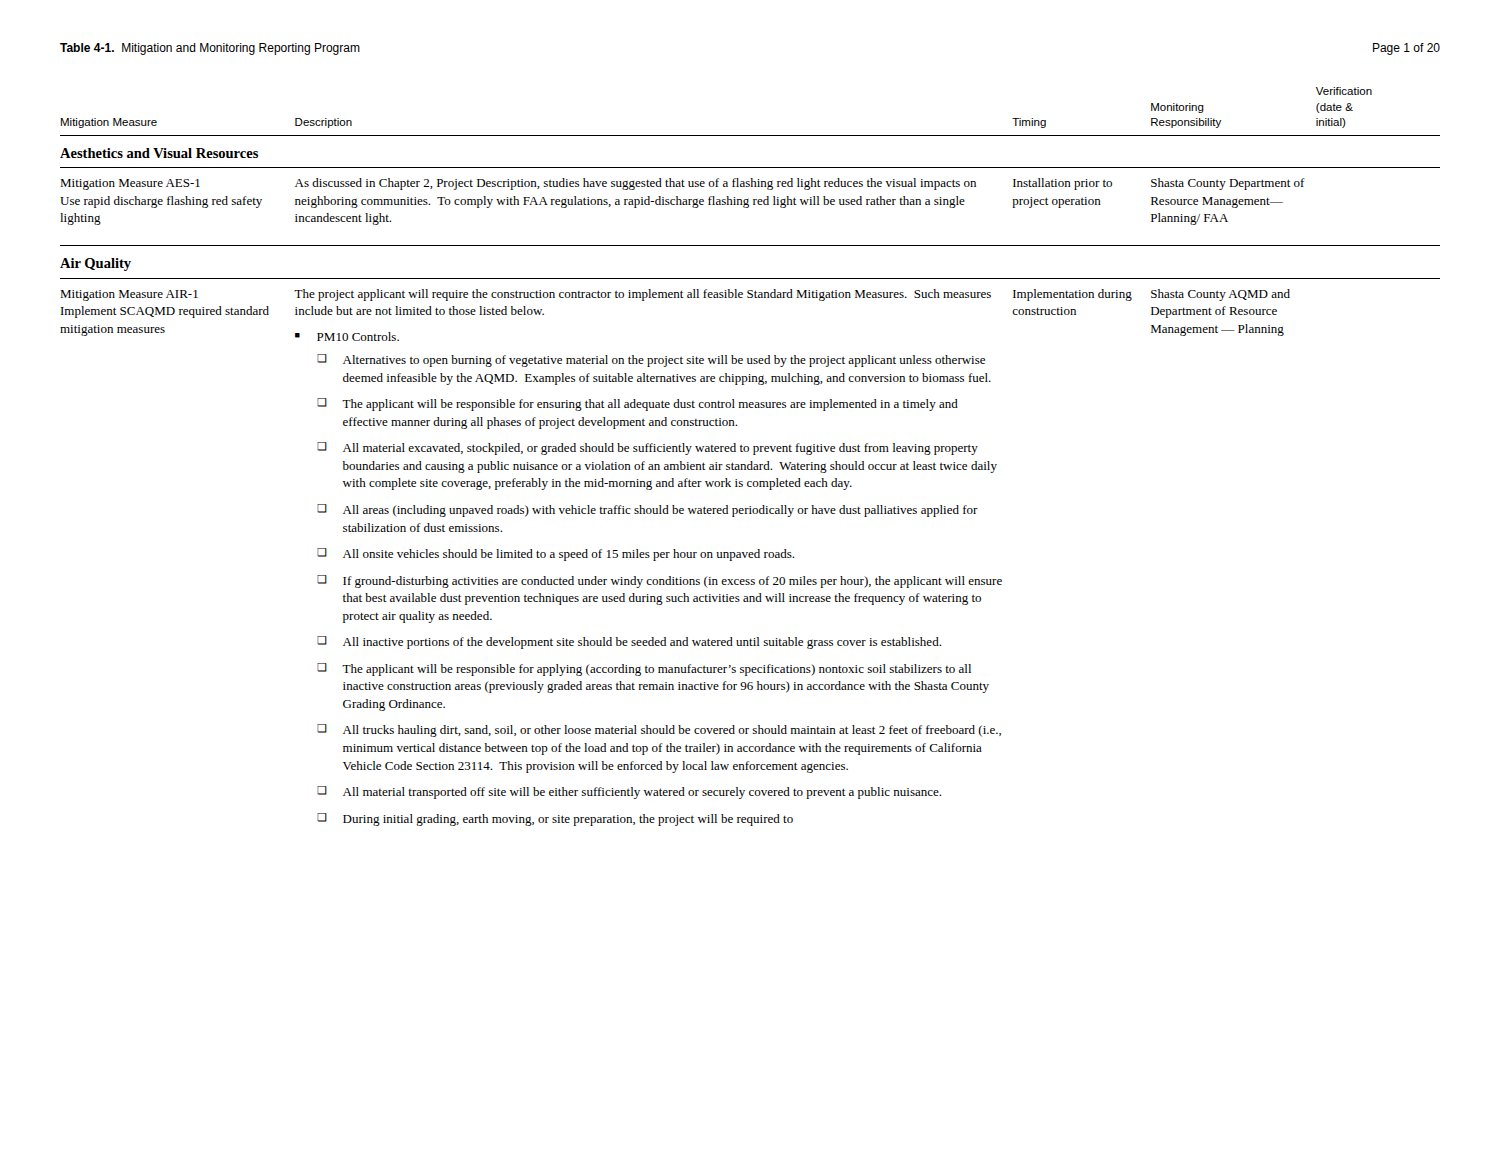Table 4-1. Mitigation and Monitoring Reporting Program
Page 1 of 20
| Mitigation Measure | Description | Timing | Monitoring Responsibility | Verification (date & initial) |
| --- | --- | --- | --- | --- |
| Aesthetics and Visual Resources |
| Mitigation Measure AES-1 Use rapid discharge flashing red safety lighting | As discussed in Chapter 2, Project Description, studies have suggested that use of a flashing red light reduces the visual impacts on neighboring communities. To comply with FAA regulations, a rapid-discharge flashing red light will be used rather than a single incandescent light. | Installation prior to project operation | Shasta County Department of Resource Management—Planning/ FAA | |
| Air Quality |
| Mitigation Measure AIR-1 Implement SCAQMD required standard mitigation measures | The project applicant will require the construction contractor to implement all feasible Standard Mitigation Measures. Such measures include but are not limited to those listed below. PM10 Controls. Alternatives to open burning of vegetative material on the project site will be used by the project applicant unless otherwise deemed infeasible by the AQMD. Examples of suitable alternatives are chipping, mulching, and conversion to biomass fuel. The applicant will be responsible for ensuring that all adequate dust control measures are implemented in a timely and effective manner during all phases of project development and construction. All material excavated, stockpiled, or graded should be sufficiently watered to prevent fugitive dust from leaving property boundaries and causing a public nuisance or a violation of an ambient air standard. Watering should occur at least twice daily with complete site coverage, preferably in the mid-morning and after work is completed each day. All areas (including unpaved roads) with vehicle traffic should be watered periodically or have dust palliatives applied for stabilization of dust emissions. All onsite vehicles should be limited to a speed of 15 miles per hour on unpaved roads. If ground-disturbing activities are conducted under windy conditions (in excess of 20 miles per hour), the applicant will ensure that best available dust prevention techniques are used during such activities and will increase the frequency of watering to protect air quality as needed. All inactive portions of the development site should be seeded and watered until suitable grass cover is established. The applicant will be responsible for applying (according to manufacturer’s specifications) nontoxic soil stabilizers to all inactive construction areas (previously graded areas that remain inactive for 96 hours) in accordance with the Shasta County Grading Ordinance. All trucks hauling dirt, sand, soil, or other loose material should be covered or should maintain at least 2 feet of freeboard (i.e., minimum vertical distance between top of the load and top of the trailer) in accordance with the requirements of California Vehicle Code Section 23114. This provision will be enforced by local law enforcement agencies. All material transported off site will be either sufficiently watered or securely covered to prevent a public nuisance. During initial grading, earth moving, or site preparation, the project will be required to | Implementation during construction | Shasta County AQMD and Department of Resource Management — Planning | |